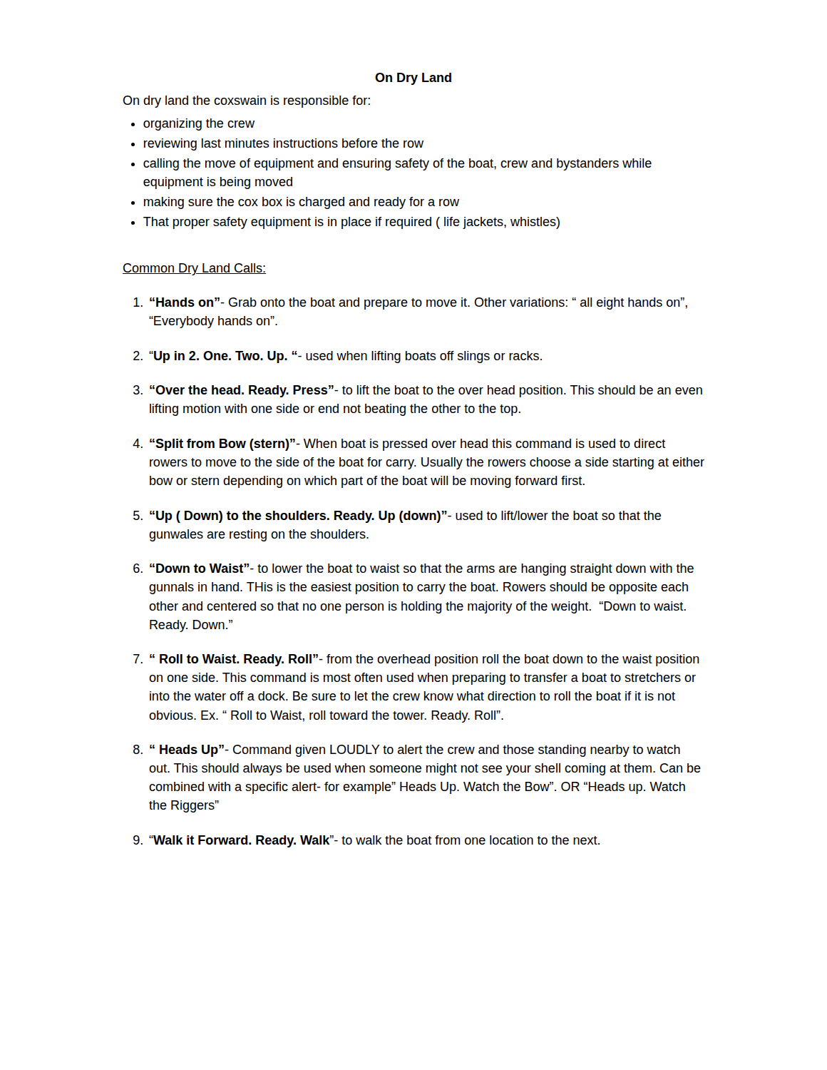On Dry Land
On dry land the coxswain is responsible for:
organizing the crew
reviewing last minutes instructions before the row
calling the move of equipment and ensuring safety of the boat, crew and bystanders while equipment is being moved
making sure the cox box is charged and ready for a row
That proper safety equipment is in place if required ( life jackets, whistles)
Common Dry Land Calls:
“Hands on”- Grab onto the boat and prepare to move it. Other variations: “ all eight hands on”, “Everybody hands on”.
“Up in 2. One. Two. Up. “- used when lifting boats off slings or racks.
“Over the head. Ready. Press”- to lift the boat to the over head position. This should be an even lifting motion with one side or end not beating the other to the top.
“Split from Bow (stern)”- When boat is pressed over head this command is used to direct rowers to move to the side of the boat for carry. Usually the rowers choose a side starting at either bow or stern depending on which part of the boat will be moving forward first.
“Up ( Down) to the shoulders. Ready. Up (down)”- used to lift/lower the boat so that the gunwales are resting on the shoulders.
“Down to Waist”- to lower the boat to waist so that the arms are hanging straight down with the gunnals in hand. THis is the easiest position to carry the boat. Rowers should be opposite each other and centered so that no one person is holding the majority of the weight. “Down to waist. Ready. Down.”
“ Roll to Waist. Ready. Roll”- from the overhead position roll the boat down to the waist position on one side. This command is most often used when preparing to transfer a boat to stretchers or into the water off a dock. Be sure to let the crew know what direction to roll the boat if it is not obvious. Ex. “ Roll to Waist, roll toward the tower. Ready. Roll”.
“ Heads Up”- Command given LOUDLY to alert the crew and those standing nearby to watch out. This should always be used when someone might not see your shell coming at them. Can be combined with a specific alert- for example” Heads Up. Watch the Bow”. OR “Heads up. Watch the Riggers”
“Walk it Forward. Ready. Walk”- to walk the boat from one location to the next.